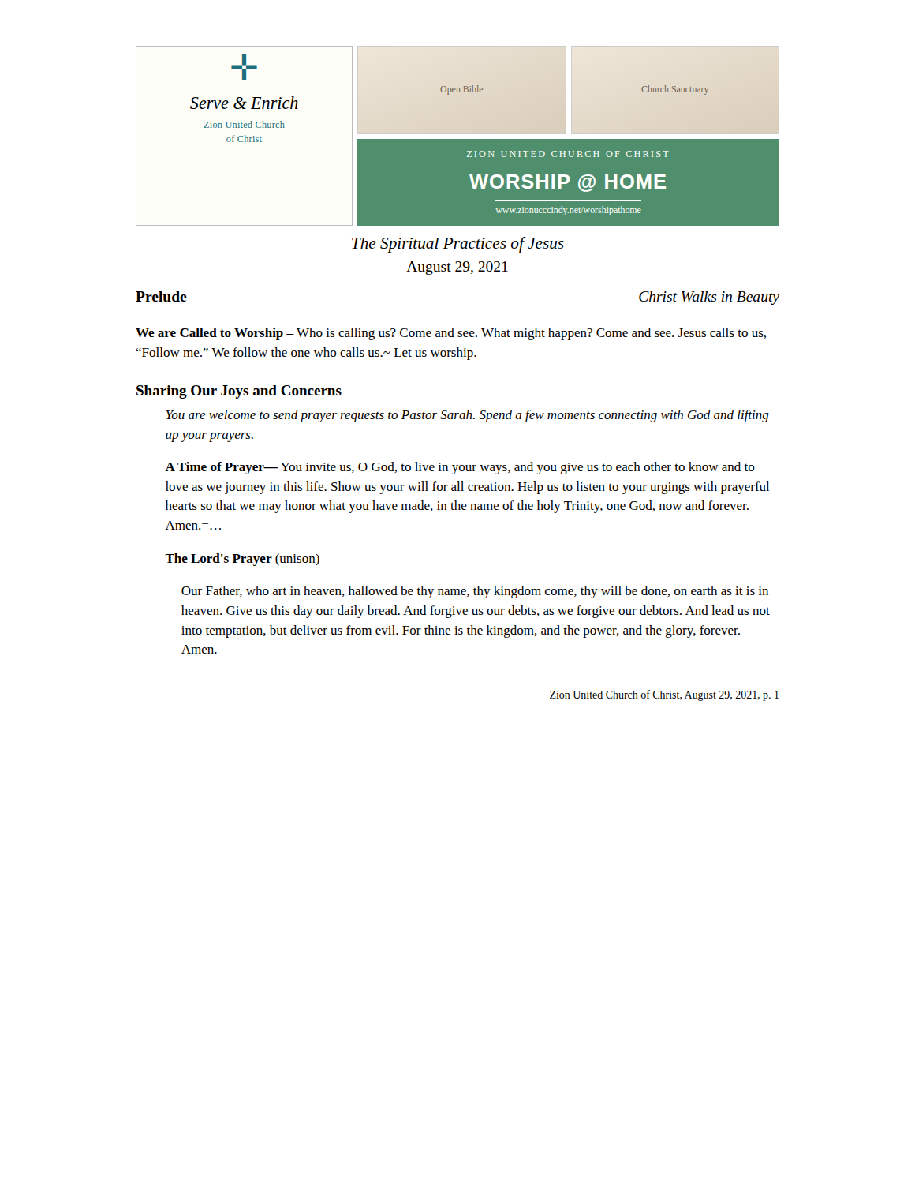✛
Serve & Enrich
Zion United Church
of Christ
Open Bible
Church Sanctuary
ZION UNITED CHURCH OF CHRIST
WORSHIP @ HOME
www.zionucccindy.net/worshipathome
The Spiritual Practices of Jesus
August 29, 2021
Prelude Christ Walks in Beauty
We are Called to Worship – Who is calling us? Come and see. What might happen? Come and see. Jesus calls to us, “Follow me.” We follow the one who calls us.~ Let us worship.
Sharing Our Joys and Concerns
You are welcome to send prayer requests to Pastor Sarah. Spend a few moments connecting with God and lifting up your prayers.
A Time of Prayer— You invite us, O God, to live in your ways, and you give us to each other to know and to love as we journey in this life. Show us your will for all creation. Help us to listen to your urgings with prayerful hearts so that we may honor what you have made, in the name of the holy Trinity, one God, now and forever. Amen.=…
The Lord's Prayer (unison)
Our Father, who art in heaven, hallowed be thy name, thy kingdom come, thy will be done, on earth as it is in heaven. Give us this day our daily bread. And forgive us our debts, as we forgive our debtors. And lead us not into temptation, but deliver us from evil. For thine is the kingdom, and the power, and the glory, forever. Amen.
Zion United Church of Christ, August 29, 2021, p. 1